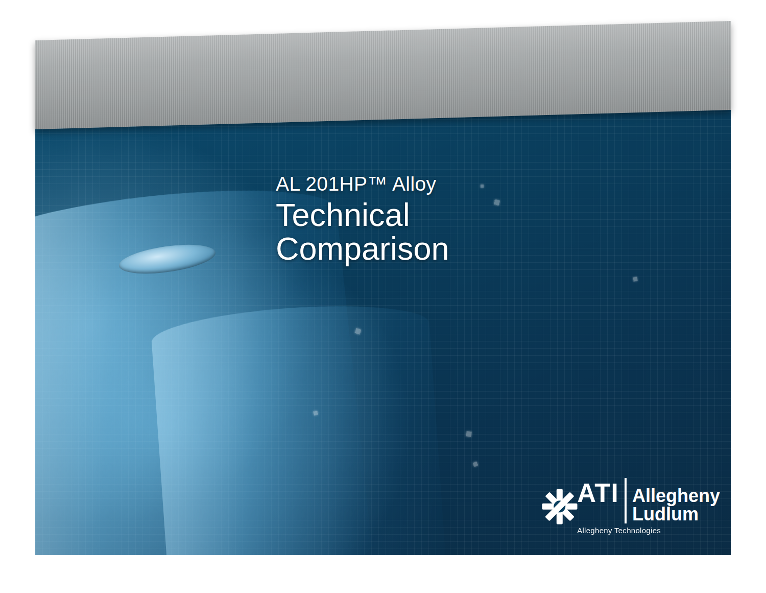AL 201HP™ Alloy
Technical
Comparison
ATI Allegheny
Ludlum
Allegheny Technologies